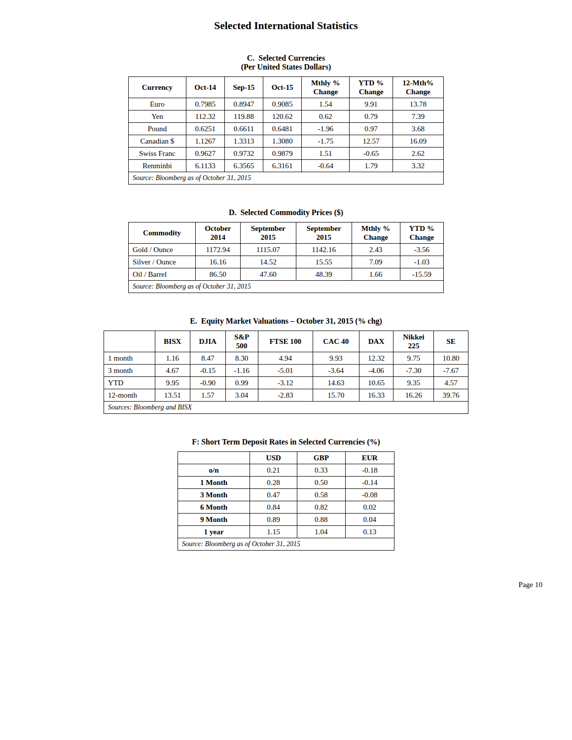Selected International Statistics
C. Selected Currencies (Per United States Dollars)
| Currency | Oct-14 | Sep-15 | Oct-15 | Mthly % Change | YTD % Change | 12-Mth% Change |
| --- | --- | --- | --- | --- | --- | --- |
| Euro | 0.7985 | 0.8947 | 0.9085 | 1.54 | 9.91 | 13.78 |
| Yen | 112.32 | 119.88 | 120.62 | 0.62 | 0.79 | 7.39 |
| Pound | 0.6251 | 0.6611 | 0.6481 | -1.96 | 0.97 | 3.68 |
| Canadian $ | 1.1267 | 1.3313 | 1.3080 | -1.75 | 12.57 | 16.09 |
| Swiss Franc | 0.9627 | 0.9732 | 0.9879 | 1.51 | -0.65 | 2.62 |
| Renminbi | 6.1133 | 6.3565 | 6.3161 | -0.64 | 1.79 | 3.32 |
| Source: Bloomberg as of October 31, 2015 |
D. Selected Commodity Prices ($)
| Commodity | October 2014 | September 2015 | September 2015 | Mthly % Change | YTD % Change |
| --- | --- | --- | --- | --- | --- |
| Gold / Ounce | 1172.94 | 1115.07 | 1142.16 | 2.43 | -3.56 |
| Silver / Ounce | 16.16 | 14.52 | 15.55 | 7.09 | -1.03 |
| Oil / Barrel | 86.50 | 47.60 | 48.39 | 1.66 | -15.59 |
| Source: Bloomberg as of October 31, 2015 |
E. Equity Market Valuations – October 31, 2015 (% chg)
| | BISX | DJIA | S&P 500 | FTSE 100 | CAC 40 | DAX | Nikkei 225 | SE |
| --- | --- | --- | --- | --- | --- | --- | --- | --- |
| 1 month | 1.16 | 8.47 | 8.30 | 4.94 | 9.93 | 12.32 | 9.75 | 10.80 |
| 3 month | 4.67 | -0.15 | -1.16 | -5.01 | -3.64 | -4.06 | -7.30 | -7.67 |
| YTD | 9.95 | -0.90 | 0.99 | -3.12 | 14.63 | 10.65 | 9.35 | 4.57 |
| 12-month | 13.51 | 1.57 | 3.04 | -2.83 | 15.70 | 16.33 | 16.26 | 39.76 |
| Sources: Bloomberg and BISX |
F: Short Term Deposit Rates in Selected Currencies (%)
| | USD | GBP | EUR |
| --- | --- | --- | --- |
| o/n | 0.21 | 0.33 | -0.18 |
| 1 Month | 0.28 | 0.50 | -0.14 |
| 3 Month | 0.47 | 0.58 | -0.08 |
| 6 Month | 0.84 | 0.82 | 0.02 |
| 9 Month | 0.89 | 0.88 | 0.04 |
| 1 year | 1.15 | 1.04 | 0.13 |
| Source: Bloomberg as of October 31, 2015 |
Page 10